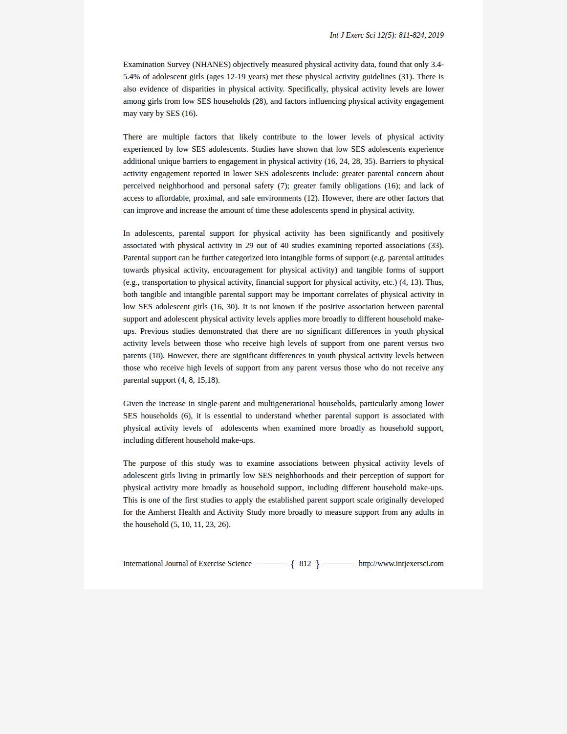Int J Exerc Sci 12(5): 811-824, 2019
Examination Survey (NHANES) objectively measured physical activity data, found that only 3.4-5.4% of adolescent girls (ages 12-19 years) met these physical activity guidelines (31). There is also evidence of disparities in physical activity. Specifically, physical activity levels are lower among girls from low SES households (28), and factors influencing physical activity engagement may vary by SES (16).
There are multiple factors that likely contribute to the lower levels of physical activity experienced by low SES adolescents. Studies have shown that low SES adolescents experience additional unique barriers to engagement in physical activity (16, 24, 28, 35). Barriers to physical activity engagement reported in lower SES adolescents include: greater parental concern about perceived neighborhood and personal safety (7); greater family obligations (16); and lack of access to affordable, proximal, and safe environments (12). However, there are other factors that can improve and increase the amount of time these adolescents spend in physical activity.
In adolescents, parental support for physical activity has been significantly and positively associated with physical activity in 29 out of 40 studies examining reported associations (33). Parental support can be further categorized into intangible forms of support (e.g. parental attitudes towards physical activity, encouragement for physical activity) and tangible forms of support (e.g., transportation to physical activity, financial support for physical activity, etc.) (4, 13). Thus, both tangible and intangible parental support may be important correlates of physical activity in low SES adolescent girls (16, 30). It is not known if the positive association between parental support and adolescent physical activity levels applies more broadly to different household make-ups. Previous studies demonstrated that there are no significant differences in youth physical activity levels between those who receive high levels of support from one parent versus two parents (18). However, there are significant differences in youth physical activity levels between those who receive high levels of support from any parent versus those who do not receive any parental support (4, 8, 15,18).
Given the increase in single-parent and multigenerational households, particularly among lower SES households (6), it is essential to understand whether parental support is associated with physical activity levels of adolescents when examined more broadly as household support, including different household make-ups.
The purpose of this study was to examine associations between physical activity levels of adolescent girls living in primarily low SES neighborhoods and their perception of support for physical activity more broadly as household support, including different household make-ups. This is one of the first studies to apply the established parent support scale originally developed for the Amherst Health and Activity Study more broadly to measure support from any adults in the household (5, 10, 11, 23, 26).
International Journal of Exercise Science { 812 } http://www.intjexersci.com